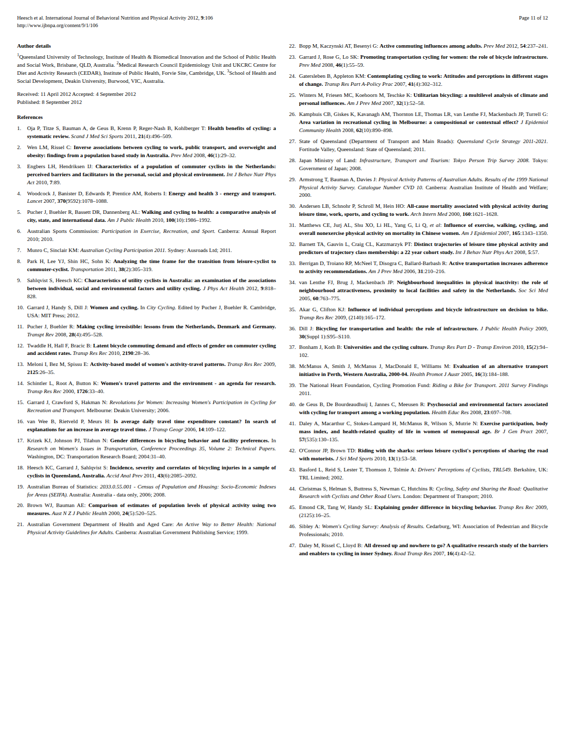Heesch et al. International Journal of Behavioral Nutrition and Physical Activity 2012, 9:106 http://www.ijbnpa.org/content/9/1/106
Page 11 of 12
Author details
1Queensland University of Technology, Institute of Health & Biomedical Innovation and the School of Public Health and Social Work, Brisbane, QLD, Australia. 2Medical Research Council Epidemiology Unit and UKCRC Centre for Diet and Activity Research (CEDAR), Institute of Public Health, Forvie Site, Cambridge, UK. 3School of Health and Social Development, Deakin University, Burwood, VIC, Australia.
Received: 11 April 2012 Accepted: 4 September 2012
Published: 8 September 2012
References
Oja P, Titze S, Bauman A, de Geus B, Krenn P, Reger-Nash B, Kohlberger T: Health benefits of cycling: a systematic review. Scand J Med Sci Sports 2011, 21(4):496–509.
Wen LM, Rissel C: Inverse associations between cycling to work, public transport, and overweight and obesity: findings from a population based study in Australia. Prev Med 2008, 46(1):29–32.
Engbers LH, Hendriksen IJ: Characteristics of a population of commuter cyclists in the Netherlands: perceived barriers and facilitators in the personal, social and physical environment. Int J Behav Nutr Phys Act 2010, 7:89.
Woodcock J, Banister D, Edwards P, Prentice AM, Roberts I: Energy and health 3 - energy and transport. Lancet 2007, 370(9592):1078–1088.
Pucher J, Buehler R, Bassett DR, Dannenberg AL: Walking and cycling to health: a comparative analysis of city, state, and international data. Am J Public Health 2010, 100(10):1986–1992.
Australian Sports Commission: Participation in Exercise, Recreation, and Sport. Canberra: Annual Report 2010; 2010.
Munro C, Sinclair KM: Australian Cycling Participation 2011. Sydney: Ausroads Ltd; 2011.
Park H, Lee YJ, Shin HC, Sohn K: Analyzing the time frame for the transition from leisure-cyclist to commuter-cyclist. Transportation 2011, 38(2):305–319.
Sahlqvist S, Heesch KC: Characteristics of utility cyclists in Australia: an examination of the associations between individual, social and environmental factors and utility cycling. J Phys Act Health 2012, 9:818–828.
Garrard J, Handy S, Dill J: Women and cycling. In City Cycling. Edited by Pucher J, Buehler R. Cambridge, USA: MIT Press; 2012.
Pucher J, Buehler R: Making cycling irresistible: lessons from the Netherlands, Denmark and Germany. Transpt Rev 2008, 28(4):495–528.
Twaddle H, Hall F, Bracic B: Latent bicycle commuting demand and effects of gender on commuter cycling and accident rates. Transp Res Rec 2010, 2190:28–36.
Meloni I, Bez M, Spissu E: Activity-based model of women's activity-travel patterns. Transp Res Rec 2009, 2125:26–35.
Schintler L, Root A, Button K: Women's travel patterns and the environment - an agenda for research. Transp Res Rec 2000, 1726:33–40.
Garrard J, Crawford S, Hakman N: Revolutions for Women: Increasing Women's Participation in Cycling for Recreation and Transport. Melbourne: Deakin University; 2006.
van Wee B, Rietveld P, Meurs H: Is average daily travel time expenditure constant? In search of explanations for an increase in average travel time. J Transp Geogr 2006, 14:109–122.
Krizek KJ, Johnson PJ, Tilahun N: Gender differences in bicycling behavior and facility preferences. In Research on Women's Issues in Transportation, Conference Proceedings 35, Volume 2: Technical Papers. Washington, DC: Transportation Research Board; 2004:31–40.
Heesch KC, Garrard J, Sahlqvist S: Incidence, severity and correlates of bicycling injuries in a sample of cyclists in Queensland, Australia. Accid Anal Prev 2011, 43(6):2085–2092.
Australian Bureau of Statistics: 2033.0.55.001 - Census of Population and Housing: Socio-Economic Indexes for Areas (SEIFA). Australia: Australia - data only, 2006; 2008.
Brown WJ, Bauman AE: Comparison of estimates of population levels of physical activity using two measures. Aust N Z J Public Health 2000, 24(5):520–525.
Australian Government Department of Health and Aged Care: An Active Way to Better Health: National Physical Activity Guidelines for Adults. Canberra: Australian Government Publishing Service; 1999.
Bopp M, Kaczynski AT, Besenyi G: Active commuting influences among adults. Prev Med 2012, 54:237–241.
Garrard J, Rose G, Lo SK: Promoting transportation cycling for women: the role of bicycle infrastructure. Prev Med 2008, 46(1):55–59.
Gatersleben B, Appleton KM: Contemplating cycling to work: Attitudes and perceptions in different stages of change. Transp Res Part A-Policy Prac 2007, 41(4):302–312.
Winters M, Friesen MC, Koehoorn M, Teschke K: Utilitarian bicycling: a multilevel analysis of climate and personal influences. Am J Prev Med 2007, 32(1):52–58.
Kamphuis CB, Giskes K, Kavanagh AM, Thornton LE, Thomas LR, van Lenthe FJ, Mackenbach JP, Turrell G: Area variation in recreational cycling in Melbourne: a compositional or contextual effect? J Epidemiol Community Health 2008, 62(10):890–898.
State of Queensland (Department of Transport and Main Roads): Queensland Cycle Strategy 2011-2021. Fortitude Valley, Queensland: State of Queensland; 2011.
Japan Ministry of Land: Infrastructure, Transport and Tourism: Tokyo Person Trip Survey 2008. Tokyo: Government of Japan; 2008.
Armstrong T, Bauman A, Davies J: Physical Activity Patterns of Australian Adults. Results of the 1999 National Physical Activity Survey. Catalogue Number CVD 10. Canberra: Australian Institute of Health and Welfare; 2000.
Andersen LB, Schnohr P, Schroll M, Hein HO: All-cause mortality associated with physical activity during leisure time, work, sports, and cycling to work. Arch Intern Med 2000, 160:1621–1628.
Matthews CE, Jurj AL, Shu XO, Li HL, Yang G, Li Q, et al: Influence of exercise, walking, cycling, and overall nonexercise physical activity on mortality in Chinese women. Am J Epidemiol 2007, 165:1343–1350.
Barnett TA, Gauvin L, Craig CL, Katzmarzyk PT: Distinct trajectories of leisure time physical activity and predictors of trajectory class membership: a 22 year cohort study. Int J Behav Nutr Phys Act 2008, 5:57.
Berrigan D, Troiano RP, McNeel T, Disogra C, Ballard-Barbash R: Active transportation increases adherence to activity recommendations. Am J Prev Med 2006, 31:210–216.
van Lenthe FJ, Brug J, Mackenbach JP: Neighbourhood inequalities in physical inactivity: the role of neighbourhood attractiveness, proximity to local facilities and safety in the Netherlands. Soc Sci Med 2005, 60:763–775.
Akar G, Clifton KJ: Influence of individual perceptions and bicycle infrastructure on decision to bike. Transp Res Rec 2009, (2140):165–172.
Dill J: Bicycling for transportation and health: the role of infrastructure. J Public Health Policy 2009, 30(Suppl 1):S95–S110.
Bonham J, Koth B: Universities and the cycling culture. Transp Res Part D - Transp Environ 2010, 15(2):94–102.
McManus A, Smith J, McManus J, MacDonald E, Williams M: Evaluation of an alternative transport initiative in Perth, Western Australia, 2000-04. Health Promot J Austr 2005, 16(3):184–188.
The National Heart Foundation, Cycling Promotion Fund: Riding a Bike for Transport. 2011 Survey Findings 2011.
de Geus B, De Bourdeaudhuij I, Jannes C, Meeusen R: Psychosocial and environmental factors associated with cycling for transport among a working population. Health Educ Res 2008, 23:697–708.
Daley A, Macarthur C, Stokes-Lampard H, McManus R, Wilson S, Mutrie N: Exercise participation, body mass index, and health-related quality of life in women of menopausal age. Br J Gen Pract 2007, 57(535):130–135.
O'Connor JP, Brown TD: Riding with the sharks: serious leisure cyclist's perceptions of sharing the road with motorists. J Sci Med Sports 2010, 13(1):53–58.
Basford L, Reid S, Lester T, Thomson J, Tolmie A: Drivers' Perceptions of Cyclists, TRL549. Berkshire, UK: TRL Limited; 2002.
Christmas S, Helman S, Buttress S, Newman C, Hutchins R: Cycling, Safety and Sharing the Road: Qualitative Research with Cyclists and Other Road Users. London: Department of Transport; 2010.
Emond CR, Tang W, Handy SL: Explaining gender difference in bicycling behavior. Transp Res Rec 2009, (2125):16–25.
Sibley A: Women's Cycling Survey: Analysis of Results. Cedarburg, WI: Association of Pedestrian and Bicycle Professionals; 2010.
Daley M, Rissel C, Lloyd B: All dressed up and nowhere to go? A qualitative research study of the barriers and enablers to cycling in inner Sydney. Road Transp Res 2007, 16(4):42–52.